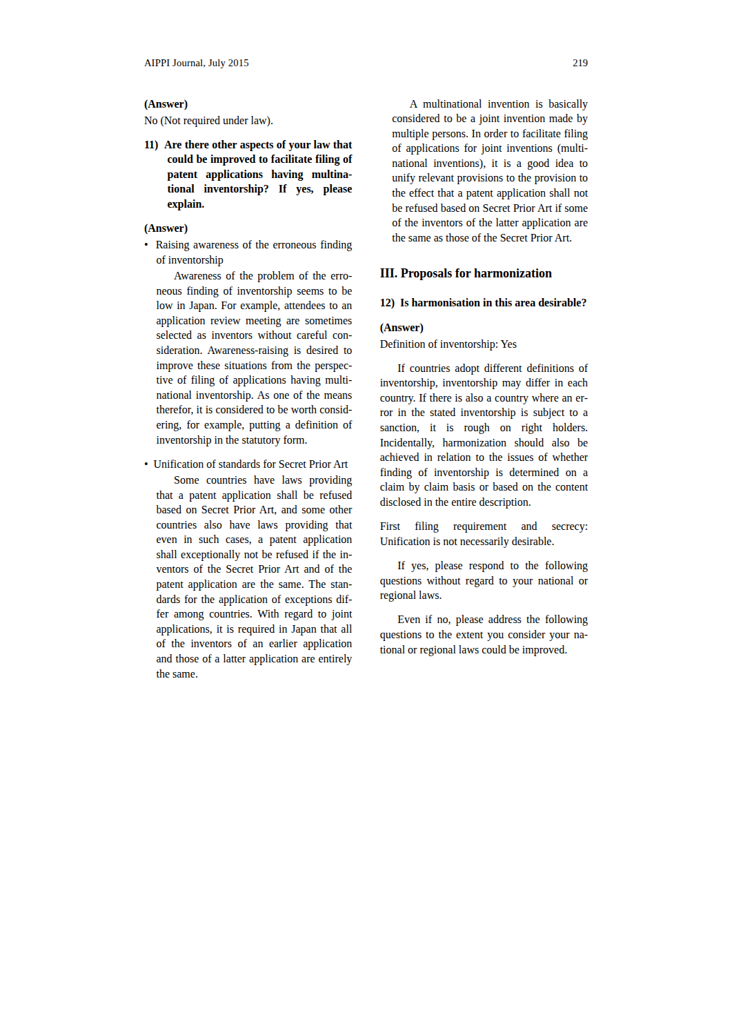AIPPI Journal, July 2015 219
(Answer)
No (Not required under law).
11) Are there other aspects of your law that could be improved to facilitate filing of patent applications having multinational inventorship? If yes, please explain.
(Answer)
Raising awareness of the erroneous finding of inventorship
Awareness of the problem of the erroneous finding of inventorship seems to be low in Japan. For example, attendees to an application review meeting are sometimes selected as inventors without careful consideration. Awareness-raising is desired to improve these situations from the perspective of filing of applications having multinational inventorship. As one of the means therefor, it is considered to be worth considering, for example, putting a definition of inventorship in the statutory form.
Unification of standards for Secret Prior Art
Some countries have laws providing that a patent application shall be refused based on Secret Prior Art, and some other countries also have laws providing that even in such cases, a patent application shall exceptionally not be refused if the inventors of the Secret Prior Art and of the patent application are the same. The standards for the application of exceptions differ among countries. With regard to joint applications, it is required in Japan that all of the inventors of an earlier application and those of a latter application are entirely the same.
A multinational invention is basically considered to be a joint invention made by multiple persons. In order to facilitate filing of applications for joint inventions (multinational inventions), it is a good idea to unify relevant provisions to the provision to the effect that a patent application shall not be refused based on Secret Prior Art if some of the inventors of the latter application are the same as those of the Secret Prior Art.
III. Proposals for harmonization
12) Is harmonisation in this area desirable?
(Answer)
Definition of inventorship: Yes
If countries adopt different definitions of inventorship, inventorship may differ in each country. If there is also a country where an error in the stated inventorship is subject to a sanction, it is rough on right holders. Incidentally, harmonization should also be achieved in relation to the issues of whether finding of inventorship is determined on a claim by claim basis or based on the content disclosed in the entire description.
First filing requirement and secrecy: Unification is not necessarily desirable.
If yes, please respond to the following questions without regard to your national or regional laws.
Even if no, please address the following questions to the extent you consider your national or regional laws could be improved.